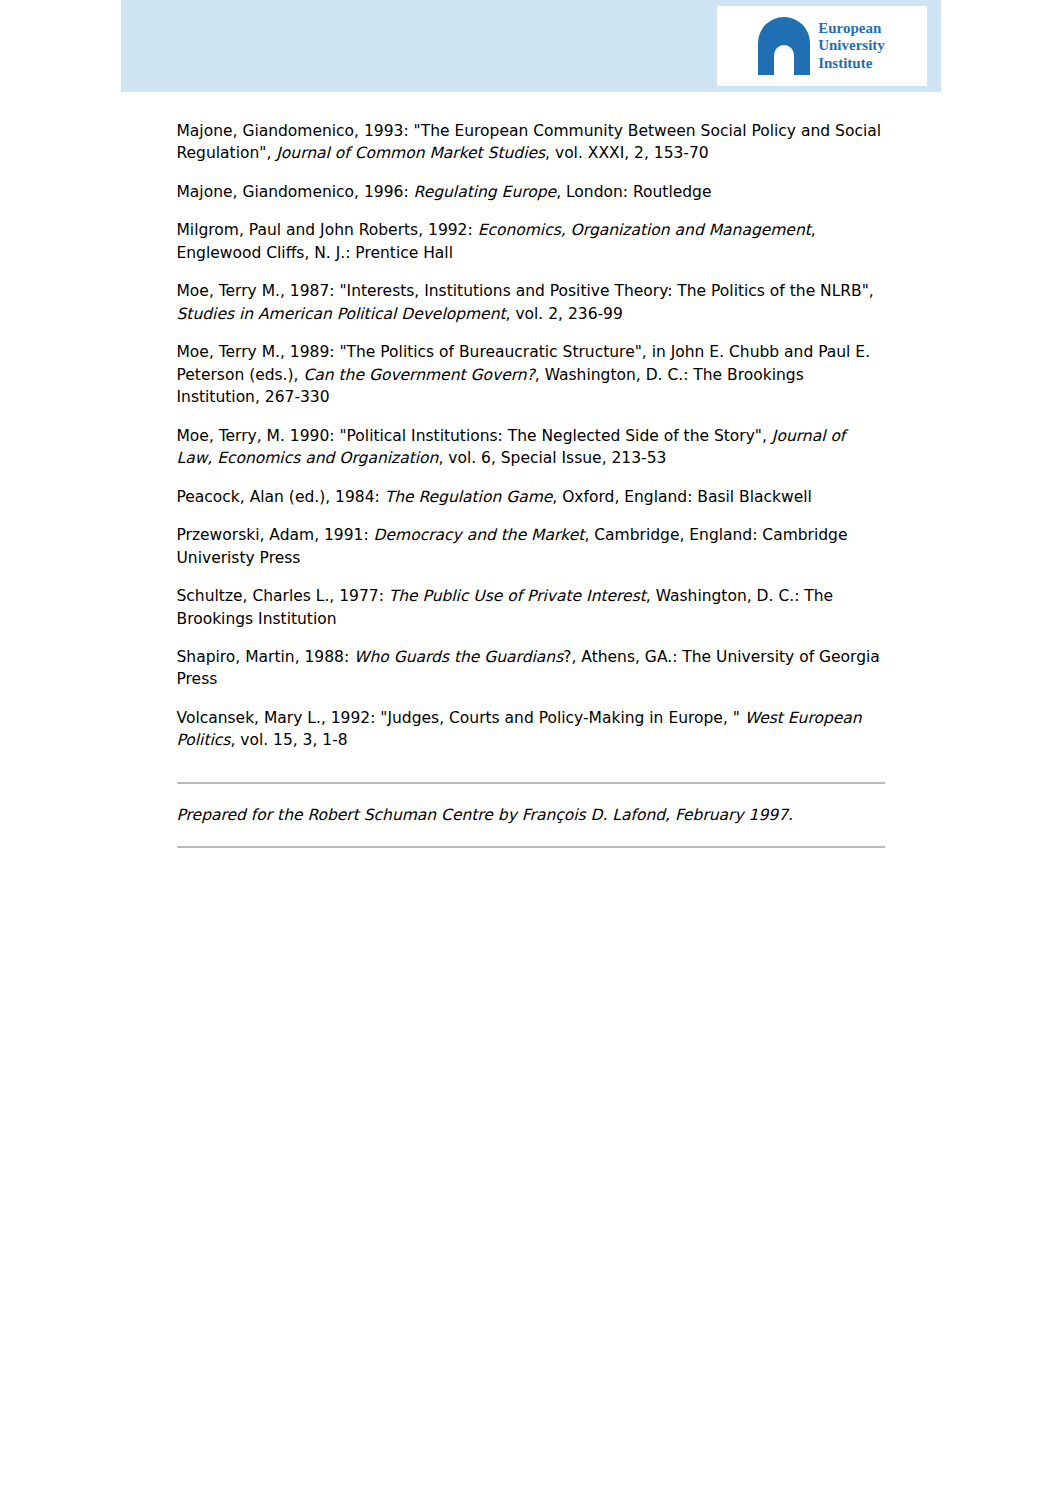European
University
Institute
Majone, Giandomenico, 1993: "The European Community Between Social Policy and Social Regulation", Journal of Common Market Studies, vol. XXXI, 2, 153-70
Majone, Giandomenico, 1996: Regulating Europe, London: Routledge
Milgrom, Paul and John Roberts, 1992: Economics, Organization and Management, Englewood Cliffs, N. J.: Prentice Hall
Moe, Terry M., 1987: "Interests, Institutions and Positive Theory: The Politics of the NLRB", Studies in American Political Development, vol. 2, 236-99
Moe, Terry M., 1989: "The Politics of Bureaucratic Structure", in John E. Chubb and Paul E. Peterson (eds.), Can the Government Govern?, Washington, D. C.: The Brookings Institution, 267-330
Moe, Terry, M. 1990: "Political Institutions: The Neglected Side of the Story", Journal of Law, Economics and Organization, vol. 6, Special Issue, 213-53
Peacock, Alan (ed.), 1984: The Regulation Game, Oxford, England: Basil Blackwell
Przeworski, Adam, 1991: Democracy and the Market, Cambridge, England: Cambridge Univeristy Press
Schultze, Charles L., 1977: The Public Use of Private Interest, Washington, D. C.: The Brookings Institution
Shapiro, Martin, 1988: Who Guards the Guardians?, Athens, GA.: The University of Georgia Press
Volcansek, Mary L., 1992: "Judges, Courts and Policy-Making in Europe, " West European Politics, vol. 15, 3, 1-8
Prepared for the Robert Schuman Centre by François D. Lafond, February 1997.